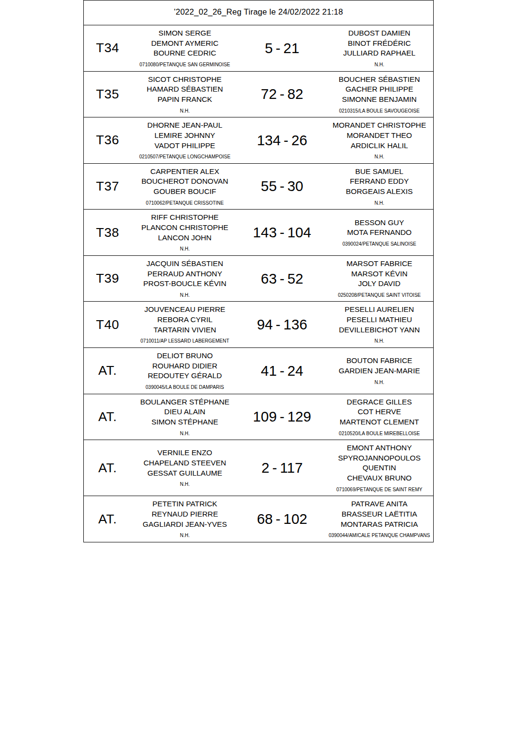'2022_02_26_Reg Tirage le 24/02/2022 21:18
| T34 | SIMON SERGE DEMONT AYMERIC BOURNE CEDRIC 0710080/PETANQUE SAN GERMINOISE | 5 - 21 | DUBOST DAMIEN BINOT FRÉDÉRIC JULLIARD RAPHAEL N.H. |
| T35 | SICOT CHRISTOPHE HAMARD SÉBASTIEN PAPIN FRANCK N.H. | 72 - 82 | BOUCHER SÉBASTIEN GACHER PHILIPPE SIMONNE BENJAMIN 0210315/LA BOULE SAVOUGEOISE |
| T36 | DHORNE JEAN-PAUL LEMIRE JOHNNY VADOT PHILIPPE 0210507/PETANQUE LONGCHAMPOISE | 134 - 26 | MORANDET CHRISTOPHE MORANDET THEO ARDICLIK HALIL N.H. |
| T37 | CARPENTIER ALEX BOUCHEROT DONOVAN GOUBER BOUCIF 0710062/PETANQUE CRISSOTINE | 55 - 30 | BUE SAMUEL FERRAND EDDY BORGEAIS ALEXIS N.H. |
| T38 | RIFF CHRISTOPHE PLANCON CHRISTOPHE LANCON JOHN N.H. | 143 - 104 | BESSON GUY MOTA FERNANDO 0390024/PETANQUE SALINOISE |
| T39 | JACQUIN SÉBASTIEN PERRAUD ANTHONY PROST-BOUCLE KÉVIN N.H. | 63 - 52 | MARSOT FABRICE MARSOT KÉVIN JOLY DAVID 0250208/PETANQUE SAINT VITOISE |
| T40 | JOUVENCEAU PIERRE REBORA CYRIL TARTARIN VIVIEN 0710011/AP LESSARD LABERGEMENT | 94 - 136 | PESELLI AURELIEN PESELLI MATHIEU DEVILLEBICHOT YANN N.H. |
| AT. | DELIOT BRUNO ROUHARD DIDIER REDOUTEY GÉRALD 0390045/LA BOULE DE DAMPARIS | 41 - 24 | BOUTON FABRICE GARDIEN JEAN-MARIE N.H. |
| AT. | BOULANGER STÉPHANE DIEU ALAIN SIMON STÉPHANE N.H. | 109 - 129 | DEGRACE GILLES COT HERVE MARTENOT CLEMENT 0210520/LA BOULE MIREBELLOISE |
| AT. | VERNILE ENZO CHAPELAND STEEVEN GESSAT GUILLAUME N.H. | 2 - 117 | EMONT ANTHONY SPYROJANNOPOULOS QUENTIN CHEVAUX BRUNO 0710069/PETANQUE DE SAINT REMY |
| AT. | PETETIN PATRICK REYNAUD PIERRE GAGLIARDI JEAN-YVES N.H. | 68 - 102 | PATRAVE ANITA BRASSEUR LAËTITIA MONTARAS PATRICIA 0390044/AMICALE PETANQUE CHAMPVANS |